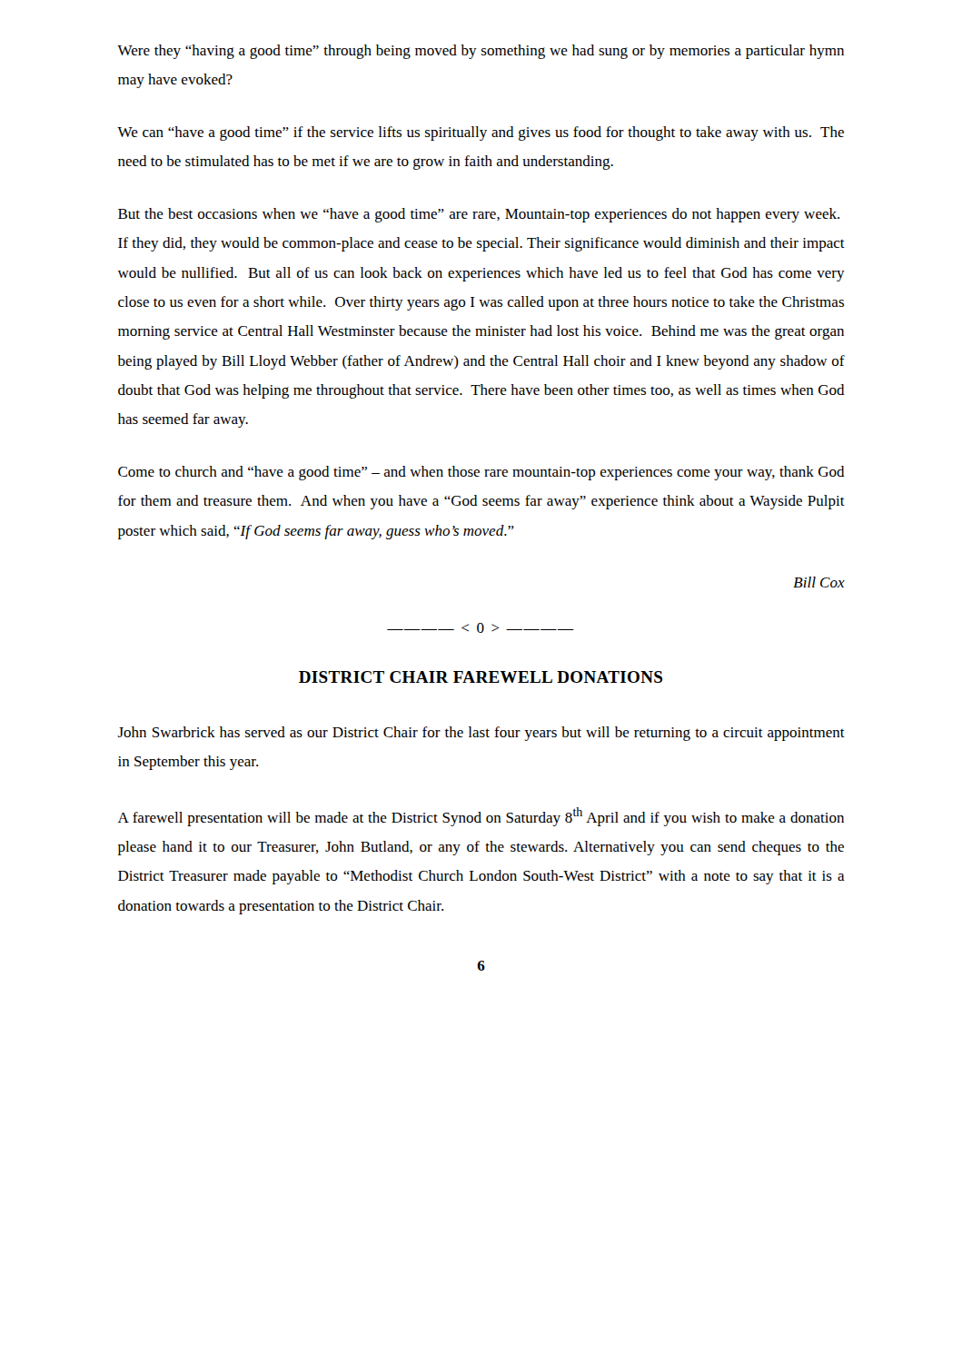Were they “having a good time” through being moved by something we had sung or by memories a particular hymn may have evoked?
We can “have a good time” if the service lifts us spiritually and gives us food for thought to take away with us. The need to be stimulated has to be met if we are to grow in faith and understanding.
But the best occasions when we “have a good time” are rare, Mountain-top experiences do not happen every week. If they did, they would be common-place and cease to be special. Their significance would diminish and their impact would be nullified. But all of us can look back on experiences which have led us to feel that God has come very close to us even for a short while. Over thirty years ago I was called upon at three hours notice to take the Christmas morning service at Central Hall Westminster because the minister had lost his voice. Behind me was the great organ being played by Bill Lloyd Webber (father of Andrew) and the Central Hall choir and I knew beyond any shadow of doubt that God was helping me throughout that service. There have been other times too, as well as times when God has seemed far away.
Come to church and “have a good time” – and when those rare mountain-top experiences come your way, thank God for them and treasure them. And when you have a “God seems far away” experience think about a Wayside Pulpit poster which said, “If God seems far away, guess who’s moved.”
Bill Cox
———— < 0 > ————
DISTRICT CHAIR FAREWELL DONATIONS
John Swarbrick has served as our District Chair for the last four years but will be returning to a circuit appointment in September this year.
A farewell presentation will be made at the District Synod on Saturday 8th April and if you wish to make a donation please hand it to our Treasurer, John Butland, or any of the stewards. Alternatively you can send cheques to the District Treasurer made payable to “Methodist Church London South-West District” with a note to say that it is a donation towards a presentation to the District Chair.
6